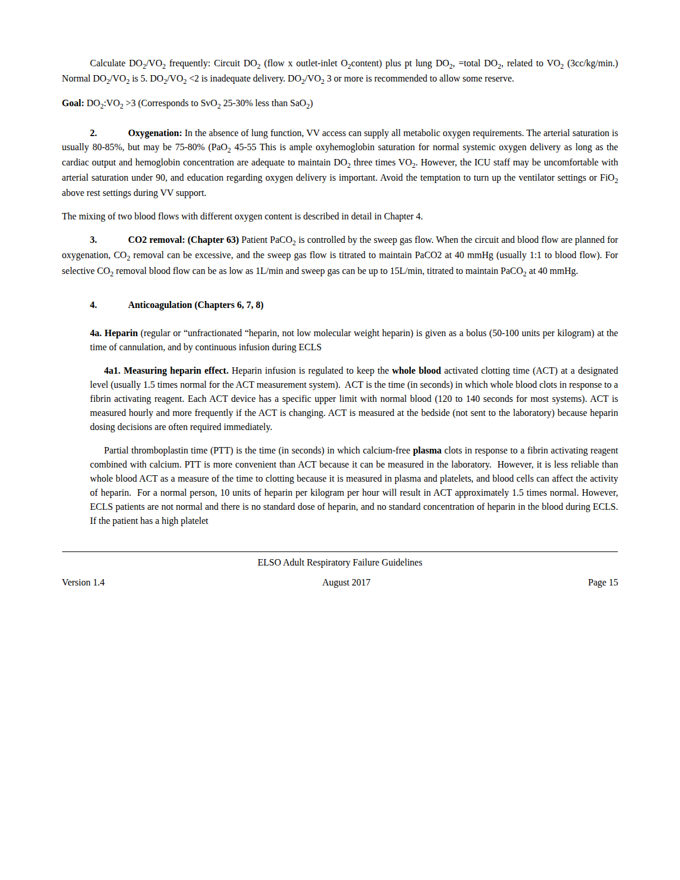Calculate DO2/VO2 frequently: Circuit DO2 (flow x outlet-inlet O2content) plus pt lung DO2, =total DO2, related to VO2 (3cc/kg/min.) Normal DO2/VO2 is 5. DO2/VO2 <2 is inadequate delivery. DO2/VO2 3 or more is recommended to allow some reserve.
Goal: DO2:VO2 >3 (Corresponds to SvO2 25-30% less than SaO2)
2. Oxygenation: In the absence of lung function, VV access can supply all metabolic oxygen requirements. The arterial saturation is usually 80-85%, but may be 75-80% (PaO2 45-55 This is ample oxyhemoglobin saturation for normal systemic oxygen delivery as long as the cardiac output and hemoglobin concentration are adequate to maintain DO2 three times VO2. However, the ICU staff may be uncomfortable with arterial saturation under 90, and education regarding oxygen delivery is important. Avoid the temptation to turn up the ventilator settings or FiO2 above rest settings during VV support.
The mixing of two blood flows with different oxygen content is described in detail in Chapter 4.
3. CO2 removal: (Chapter 63) Patient PaCO2 is controlled by the sweep gas flow. When the circuit and blood flow are planned for oxygenation, CO2 removal can be excessive, and the sweep gas flow is titrated to maintain PaCO2 at 40 mmHg (usually 1:1 to blood flow). For selective CO2 removal blood flow can be as low as 1L/min and sweep gas can be up to 15L/min, titrated to maintain PaCO2 at 40 mmHg.
4. Anticoagulation (Chapters 6, 7, 8)
4a. Heparin (regular or “unfractionated “heparin, not low molecular weight heparin) is given as a bolus (50-100 units per kilogram) at the time of cannulation, and by continuous infusion during ECLS
4a1. Measuring heparin effect. Heparin infusion is regulated to keep the whole blood activated clotting time (ACT) at a designated level (usually 1.5 times normal for the ACT measurement system). ACT is the time (in seconds) in which whole blood clots in response to a fibrin activating reagent. Each ACT device has a specific upper limit with normal blood (120 to 140 seconds for most systems). ACT is measured hourly and more frequently if the ACT is changing. ACT is measured at the bedside (not sent to the laboratory) because heparin dosing decisions are often required immediately.
Partial thromboplastin time (PTT) is the time (in seconds) in which calcium-free plasma clots in response to a fibrin activating reagent combined with calcium. PTT is more convenient than ACT because it can be measured in the laboratory. However, it is less reliable than whole blood ACT as a measure of the time to clotting because it is measured in plasma and platelets, and blood cells can affect the activity of heparin. For a normal person, 10 units of heparin per kilogram per hour will result in ACT approximately 1.5 times normal. However, ECLS patients are not normal and there is no standard dose of heparin, and no standard concentration of heparin in the blood during ECLS. If the patient has a high platelet
ELSO Adult Respiratory Failure Guidelines
Version 1.4 August 2017 Page 15